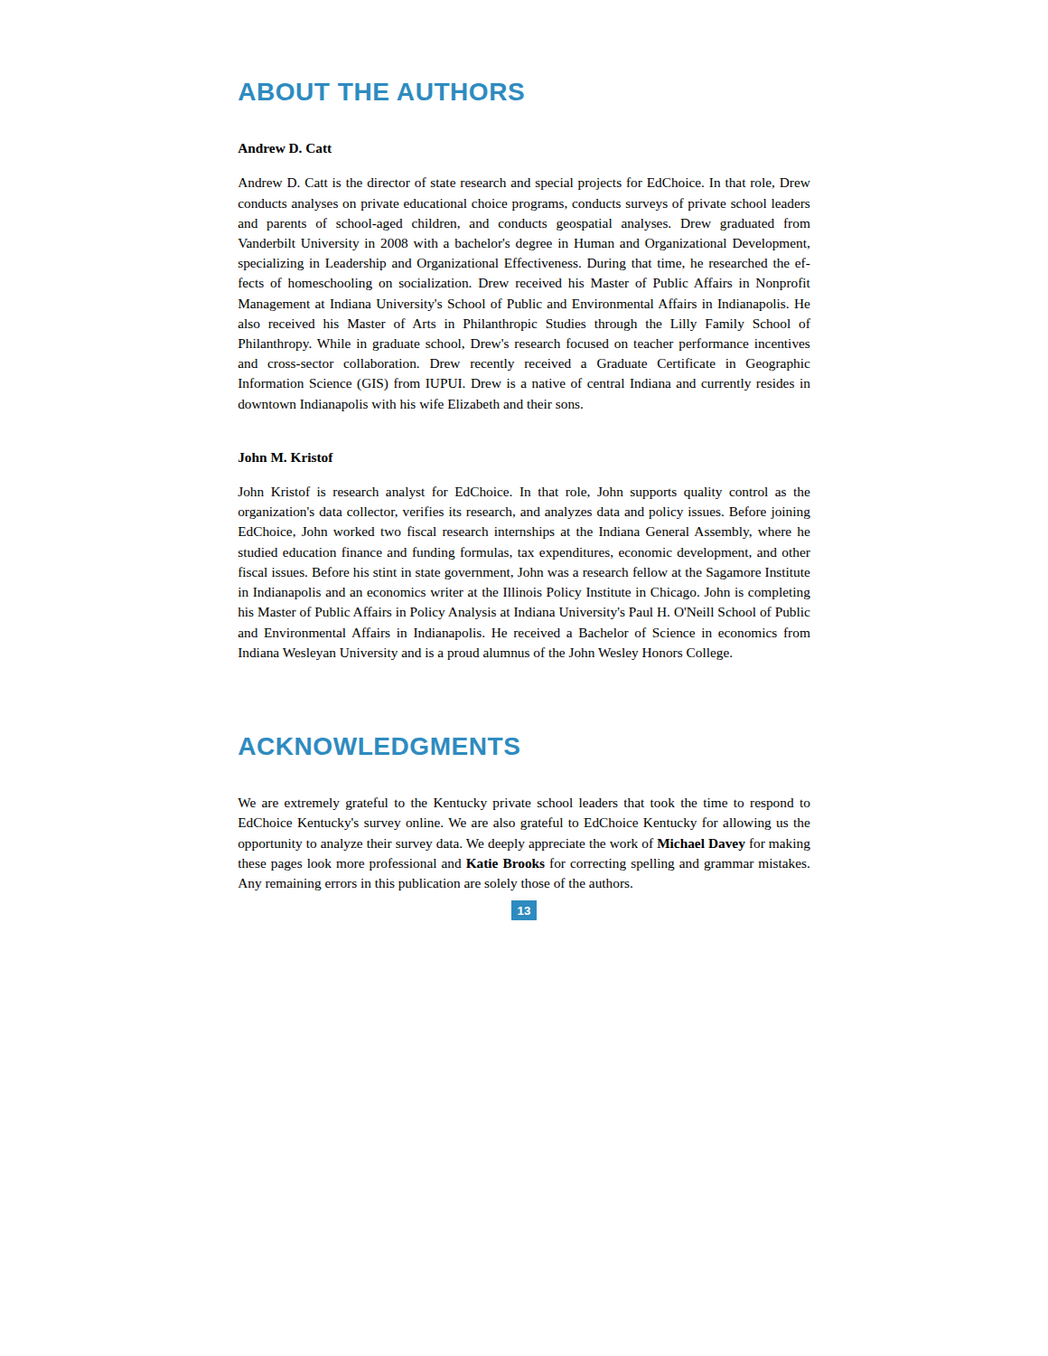About the Authors
Andrew D. Catt
Andrew D. Catt is the director of state research and special projects for EdChoice. In that role, Drew conducts analyses on private educational choice programs, conducts surveys of private school leaders and parents of school-aged children, and conducts geospatial analyses. Drew graduated from Vanderbilt University in 2008 with a bachelor's degree in Human and Organizational Development, specializing in Leadership and Organizational Effectiveness. During that time, he researched the effects of homeschooling on socialization. Drew received his Master of Public Affairs in Nonprofit Management at Indiana University's School of Public and Environmental Affairs in Indianapolis. He also received his Master of Arts in Philanthropic Studies through the Lilly Family School of Philanthropy. While in graduate school, Drew's research focused on teacher performance incentives and cross-sector collaboration. Drew recently received a Graduate Certificate in Geographic Information Science (GIS) from IUPUI. Drew is a native of central Indiana and currently resides in downtown Indianapolis with his wife Elizabeth and their sons.
John M. Kristof
John Kristof is research analyst for EdChoice. In that role, John supports quality control as the organization's data collector, verifies its research, and analyzes data and policy issues. Before joining EdChoice, John worked two fiscal research internships at the Indiana General Assembly, where he studied education finance and funding formulas, tax expenditures, economic development, and other fiscal issues. Before his stint in state government, John was a research fellow at the Sagamore Institute in Indianapolis and an economics writer at the Illinois Policy Institute in Chicago. John is completing his Master of Public Affairs in Policy Analysis at Indiana University's Paul H. O'Neill School of Public and Environmental Affairs in Indianapolis. He received a Bachelor of Science in economics from Indiana Wesleyan University and is a proud alumnus of the John Wesley Honors College.
Acknowledgments
We are extremely grateful to the Kentucky private school leaders that took the time to respond to EdChoice Kentucky's survey online. We are also grateful to EdChoice Kentucky for allowing us the opportunity to analyze their survey data. We deeply appreciate the work of Michael Davey for making these pages look more professional and Katie Brooks for correcting spelling and grammar mistakes. Any remaining errors in this publication are solely those of the authors.
13